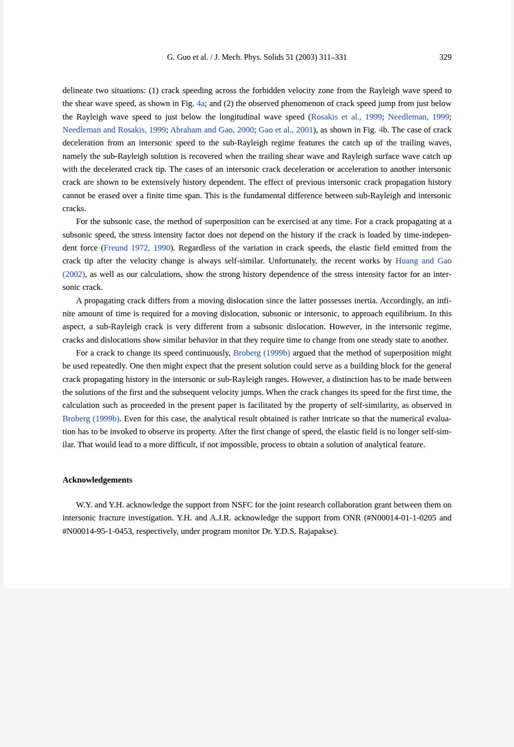G. Guo et al. / J. Mech. Phys. Solids 51 (2003) 311–331 329
delineate two situations: (1) crack speeding across the forbidden velocity zone from the Rayleigh wave speed to the shear wave speed, as shown in Fig. 4a; and (2) the observed phenomenon of crack speed jump from just below the Rayleigh wave speed to just below the longitudinal wave speed (Rosakis et al., 1999; Needleman, 1999; Needleman and Rosakis, 1999; Abraham and Gao, 2000; Gao et al., 2001), as shown in Fig. 4b. The case of crack deceleration from an intersonic speed to the sub-Rayleigh regime features the catch up of the trailing waves, namely the sub-Rayleigh solution is recovered when the trailing shear wave and Rayleigh surface wave catch up with the decelerated crack tip. The cases of an intersonic crack deceleration or acceleration to another intersonic crack are shown to be extensively history dependent. The effect of previous intersonic crack propagation history cannot be erased over a finite time span. This is the fundamental difference between sub-Rayleigh and intersonic cracks.
For the subsonic case, the method of superposition can be exercised at any time. For a crack propagating at a subsonic speed, the stress intensity factor does not depend on the history if the crack is loaded by time-independent force (Freund 1972, 1990). Regardless of the variation in crack speeds, the elastic field emitted from the crack tip after the velocity change is always self-similar. Unfortunately, the recent works by Huang and Gao (2002), as well as our calculations, show the strong history dependence of the stress intensity factor for an intersonic crack.
A propagating crack differs from a moving dislocation since the latter possesses inertia. Accordingly, an infinite amount of time is required for a moving dislocation, subsonic or intersonic, to approach equilibrium. In this aspect, a sub-Rayleigh crack is very different from a subsonic dislocation. However, in the intersonic regime, cracks and dislocations show similar behavior in that they require time to change from one steady state to another.
For a crack to change its speed continuously, Broberg (1999b) argued that the method of superposition might be used repeatedly. One then might expect that the present solution could serve as a building block for the general crack propagating history in the intersonic or sub-Rayleigh ranges. However, a distinction has to be made between the solutions of the first and the subsequent velocity jumps. When the crack changes its speed for the first time, the calculation such as proceeded in the present paper is facilitated by the property of self-similarity, as observed in Broberg (1999b). Even for this case, the analytical result obtained is rather intricate so that the numerical evaluation has to be invoked to observe its property. After the first change of speed, the elastic field is no longer self-similar. That would lead to a more difficult, if not impossible, process to obtain a solution of analytical feature.
Acknowledgements
W.Y. and Y.H. acknowledge the support from NSFC for the joint research collaboration grant between them on intersonic fracture investigation. Y.H. and A.J.R. acknowledge the support from ONR (#N00014-01-1-0205 and #N00014-95-1-0453, respectively, under program monitor Dr. Y.D.S. Rajapakse).